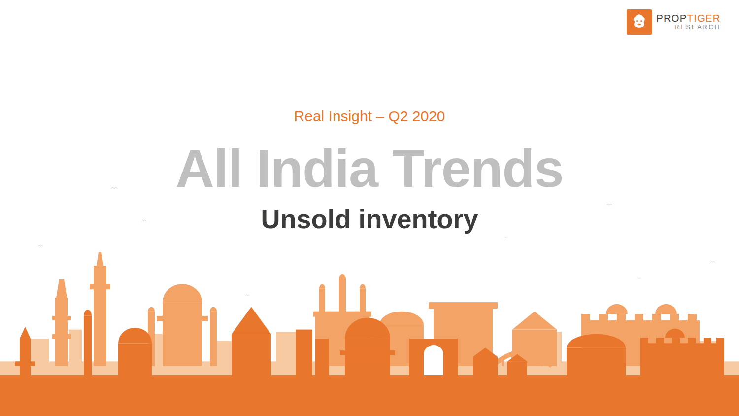PROPTIGER
RESEARCH
Real Insight – Q2 2020
All India Trends
Unsold inventory